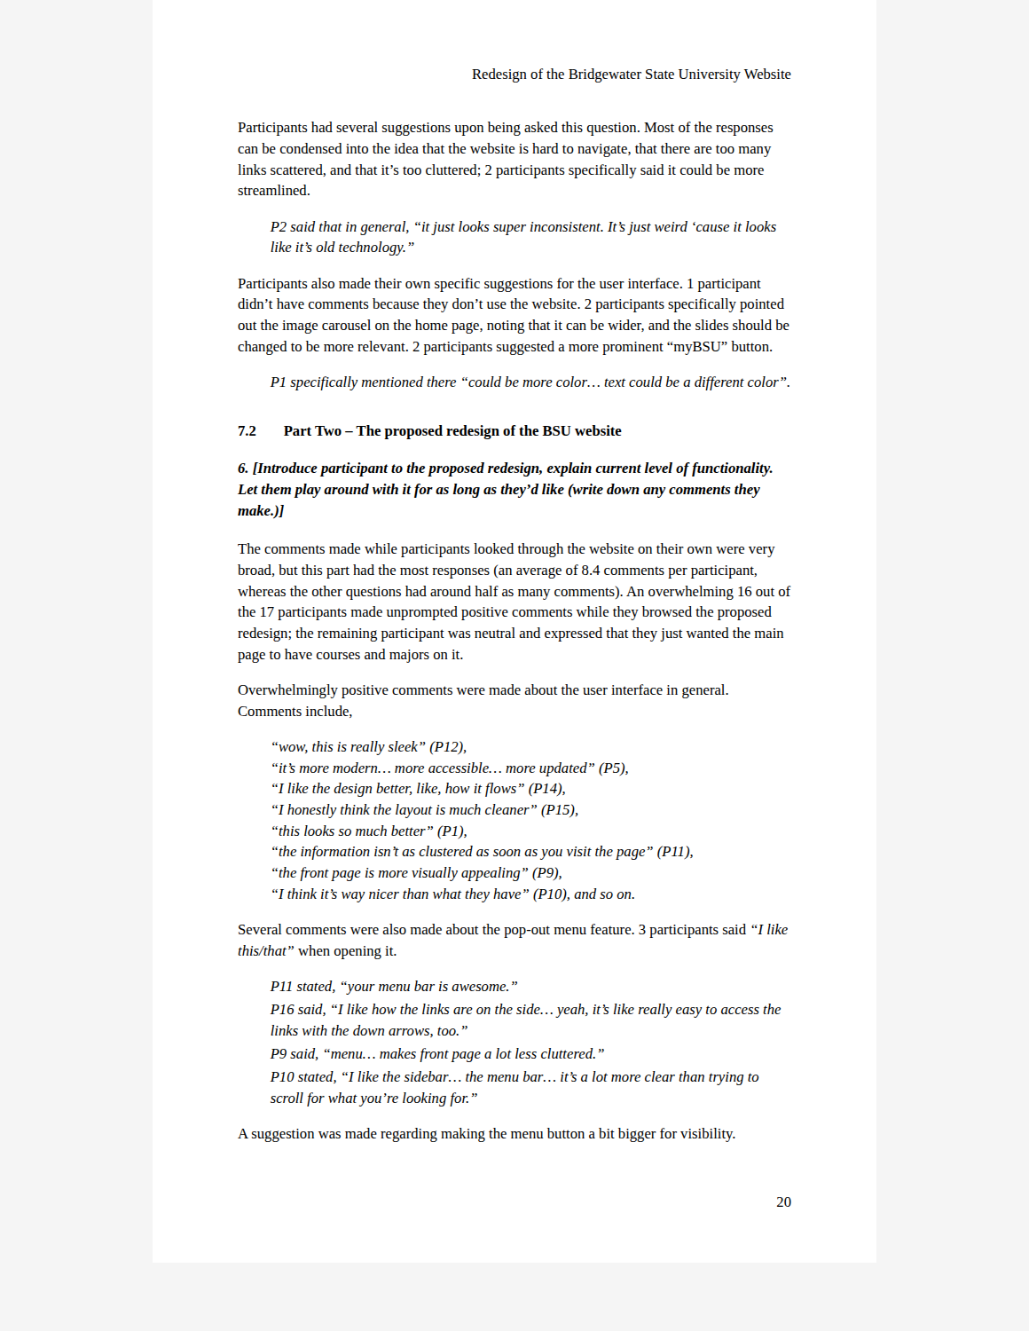Redesign of the Bridgewater State University Website
Participants had several suggestions upon being asked this question. Most of the responses can be condensed into the idea that the website is hard to navigate, that there are too many links scattered, and that it’s too cluttered; 2 participants specifically said it could be more streamlined.
P2 said that in general, “it just looks super inconsistent. It’s just weird ‘cause it looks like it’s old technology.”
Participants also made their own specific suggestions for the user interface. 1 participant didn’t have comments because they don’t use the website. 2 participants specifically pointed out the image carousel on the home page, noting that it can be wider, and the slides should be changed to be more relevant. 2 participants suggested a more prominent “myBSU” button.
P1 specifically mentioned there “could be more color… text could be a different color”.
7.2 Part Two – The proposed redesign of the BSU website
6. [Introduce participant to the proposed redesign, explain current level of functionality. Let them play around with it for as long as they’d like (write down any comments they make.)]
The comments made while participants looked through the website on their own were very broad, but this part had the most responses (an average of 8.4 comments per participant, whereas the other questions had around half as many comments). An overwhelming 16 out of the 17 participants made unprompted positive comments while they browsed the proposed redesign; the remaining participant was neutral and expressed that they just wanted the main page to have courses and majors on it.
Overwhelmingly positive comments were made about the user interface in general. Comments include,
“wow, this is really sleek” (P12),
“it’s more modern… more accessible… more updated” (P5),
“I like the design better, like, how it flows” (P14),
“I honestly think the layout is much cleaner” (P15),
“this looks so much better” (P1),
“the information isn’t as clustered as soon as you visit the page” (P11),
“the front page is more visually appealing” (P9),
“I think it’s way nicer than what they have” (P10), and so on.
Several comments were also made about the pop-out menu feature. 3 participants said “I like this/that” when opening it.
P11 stated, “your menu bar is awesome.”
P16 said, “I like how the links are on the side… yeah, it’s like really easy to access the links with the down arrows, too.”
P9 said, “menu… makes front page a lot less cluttered.”
P10 stated, “I like the sidebar… the menu bar… it’s a lot more clear than trying to scroll for what you’re looking for.”
A suggestion was made regarding making the menu button a bit bigger for visibility.
20